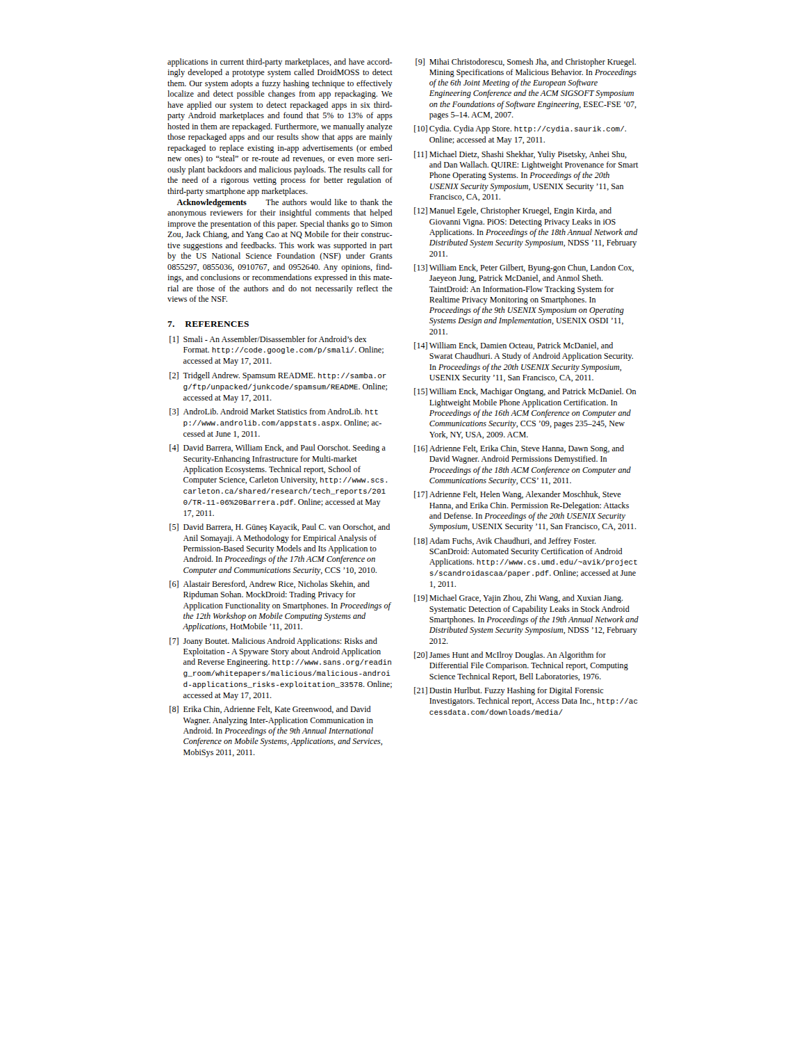applications in current third-party marketplaces, and have accordingly developed a prototype system called DroidMOSS to detect them. Our system adopts a fuzzy hashing technique to effectively localize and detect possible changes from app repackaging. We have applied our system to detect repackaged apps in six third-party Android marketplaces and found that 5% to 13% of apps hosted in them are repackaged. Furthermore, we manually analyze those repackaged apps and our results show that apps are mainly repackaged to replace existing in-app advertisements (or embed new ones) to “steal” or re-route ad revenues, or even more seriously plant backdoors and malicious payloads. The results call for the need of a rigorous vetting process for better regulation of third-party smartphone app marketplaces.
Acknowledgements The authors would like to thank the anonymous reviewers for their insightful comments that helped improve the presentation of this paper. Special thanks go to Simon Zou, Jack Chiang, and Yang Cao at NQ Mobile for their constructive suggestions and feedbacks. This work was supported in part by the US National Science Foundation (NSF) under Grants 0855297, 0855036, 0910767, and 0952640. Any opinions, findings, and conclusions or recommendations expressed in this material are those of the authors and do not necessarily reflect the views of the NSF.
7. REFERENCES
Smali - An Assembler/Disassembler for Android’s dex Format. http://code.google.com/p/smali/. Online; accessed at May 17, 2011.
Tridgell Andrew. Spamsum README. http://samba.org/ftp/unpacked/junkcode/spamsum/README. Online; accessed at May 17, 2011.
AndroLib. Android Market Statistics from AndroLib. http://www.androlib.com/appstats.aspx. Online; accessed at June 1, 2011.
David Barrera, William Enck, and Paul Oorschot. Seeding a Security-Enhancing Infrastructure for Multi-market Application Ecosystems. Technical report, School of Computer Science, Carleton University, http://www.scs.carleton.ca/shared/research/tech_reports/2010/TR-11-06%20Barrera.pdf. Online; accessed at May 17, 2011.
David Barrera, H. Güneş Kayacik, Paul C. van Oorschot, and Anil Somayaji. A Methodology for Empirical Analysis of Permission-Based Security Models and Its Application to Android. In Proceedings of the 17th ACM Conference on Computer and Communications Security, CCS ’10, 2010.
Alastair Beresford, Andrew Rice, Nicholas Skehin, and Ripduman Sohan. MockDroid: Trading Privacy for Application Functionality on Smartphones. In Proceedings of the 12th Workshop on Mobile Computing Systems and Applications, HotMobile ’11, 2011.
Joany Boutet. Malicious Android Applications: Risks and Exploitation - A Spyware Story about Android Application and Reverse Engineering. http://www.sans.org/reading_room/whitepapers/malicious/malicious-android-applications_risks-exploitation_33578. Online; accessed at May 17, 2011.
Erika Chin, Adrienne Felt, Kate Greenwood, and David Wagner. Analyzing Inter-Application Communication in Android. In Proceedings of the 9th Annual International Conference on Mobile Systems, Applications, and Services, MobiSys 2011, 2011.
Mihai Christodorescu, Somesh Jha, and Christopher Kruegel. Mining Specifications of Malicious Behavior. In Proceedings of the 6th Joint Meeting of the European Software Engineering Conference and the ACM SIGSOFT Symposium on the Foundations of Software Engineering, ESEC-FSE ’07, pages 5–14. ACM, 2007.
Cydia. Cydia App Store. http://cydia.saurik.com/. Online; accessed at May 17, 2011.
Michael Dietz, Shashi Shekhar, Yuliy Pisetsky, Anhei Shu, and Dan Wallach. QUIRE: Lightweight Provenance for Smart Phone Operating Systems. In Proceedings of the 20th USENIX Security Symposium, USENIX Security ’11, San Francisco, CA, 2011.
Manuel Egele, Christopher Kruegel, Engin Kirda, and Giovanni Vigna. PiOS: Detecting Privacy Leaks in iOS Applications. In Proceedings of the 18th Annual Network and Distributed System Security Symposium, NDSS ’11, February 2011.
William Enck, Peter Gilbert, Byung-gon Chun, Landon Cox, Jaeyeon Jung, Patrick McDaniel, and Anmol Sheth. TaintDroid: An Information-Flow Tracking System for Realtime Privacy Monitoring on Smartphones. In Proceedings of the 9th USENIX Symposium on Operating Systems Design and Implementation, USENIX OSDI ’11, 2011.
William Enck, Damien Octeau, Patrick McDaniel, and Swarat Chaudhuri. A Study of Android Application Security. In Proceedings of the 20th USENIX Security Symposium, USENIX Security ’11, San Francisco, CA, 2011.
William Enck, Machigar Ongtang, and Patrick McDaniel. On Lightweight Mobile Phone Application Certification. In Proceedings of the 16th ACM Conference on Computer and Communications Security, CCS ’09, pages 235–245, New York, NY, USA, 2009. ACM.
Adrienne Felt, Erika Chin, Steve Hanna, Dawn Song, and David Wagner. Android Permissions Demystified. In Proceedings of the 18th ACM Conference on Computer and Communications Security, CCS’ 11, 2011.
Adrienne Felt, Helen Wang, Alexander Moschhuk, Steve Hanna, and Erika Chin. Permission Re-Delegation: Attacks and Defense. In Proceedings of the 20th USENIX Security Symposium, USENIX Security ’11, San Francisco, CA, 2011.
Adam Fuchs, Avik Chaudhuri, and Jeffrey Foster. SCanDroid: Automated Security Certification of Android Applications. http://www.cs.umd.edu/~avik/projects/scandroidascaa/paper.pdf. Online; accessed at June 1, 2011.
Michael Grace, Yajin Zhou, Zhi Wang, and Xuxian Jiang. Systematic Detection of Capability Leaks in Stock Android Smartphones. In Proceedings of the 19th Annual Network and Distributed System Security Symposium, NDSS ’12, February 2012.
James Hunt and McIlroy Douglas. An Algorithm for Differential File Comparison. Technical report, Computing Science Technical Report, Bell Laboratories, 1976.
Dustin Hurlbut. Fuzzy Hashing for Digital Forensic Investigators. Technical report, Access Data Inc., http://accessdata.com/downloads/media/